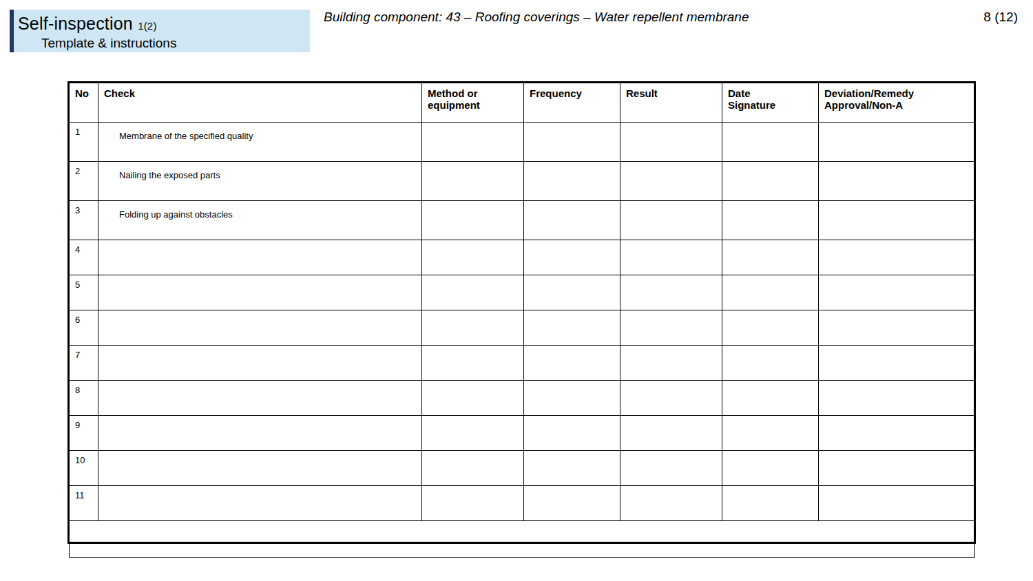Self-inspection 1(2)
Template & instructions
Building component: 43 – Roofing coverings – Water repellent membrane
8 (12)
| No | Check | Method or equipment | Frequency | Result | Date Signature | Deviation/Remedy Approval/Non-A |
| --- | --- | --- | --- | --- | --- | --- |
| 1 | Membrane of the specified quality | | | | | |
| 2 | Nailing the exposed parts | | | | | |
| 3 | Folding up against obstacles | | | | | |
| 4 | | | | | | |
| 5 | | | | | | |
| 6 | | | | | | |
| 7 | | | | | | |
| 8 | | | | | | |
| 9 | | | | | | |
| 10 | | | | | | |
| 11 | | | | | | |